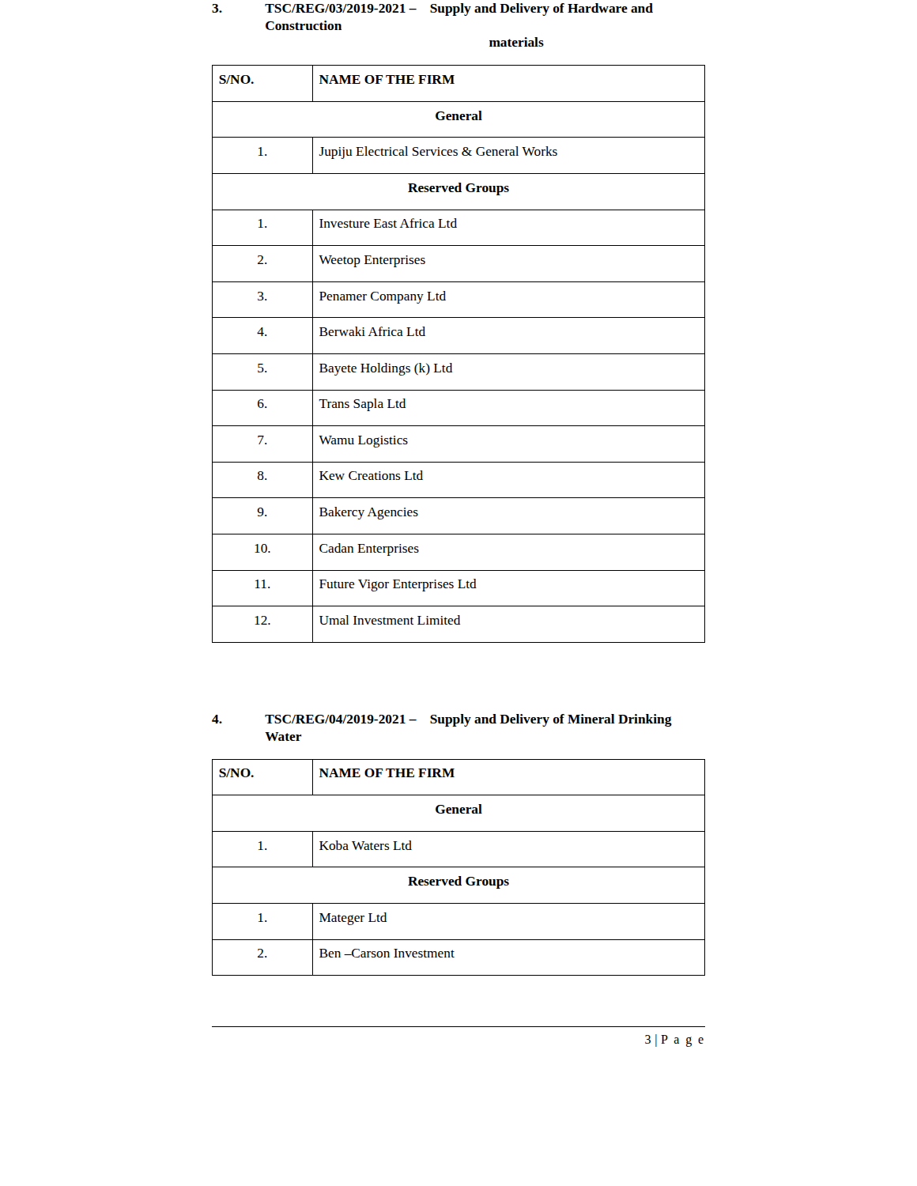3. TSC/REG/03/2019-2021 – Supply and Delivery of Hardware and Construction materials
| S/NO. | NAME OF THE FIRM |
| --- | --- |
| General |
| 1. | Jupiju Electrical Services & General Works |
| Reserved Groups |
| 1. | Investure East Africa Ltd |
| 2. | Weetop Enterprises |
| 3. | Penamer Company Ltd |
| 4. | Berwaki Africa Ltd |
| 5. | Bayete Holdings (k) Ltd |
| 6. | Trans Sapla Ltd |
| 7. | Wamu Logistics |
| 8. | Kew Creations Ltd |
| 9. | Bakercy Agencies |
| 10. | Cadan Enterprises |
| 11. | Future Vigor Enterprises Ltd |
| 12. | Umal Investment Limited |
4. TSC/REG/04/2019-2021 – Supply and Delivery of Mineral Drinking Water
| S/NO. | NAME OF THE FIRM |
| --- | --- |
| General |
| 1. | Koba Waters Ltd |
| Reserved Groups |
| 1. | Mateger Ltd |
| 2. | Ben –Carson Investment |
3 | P a g e